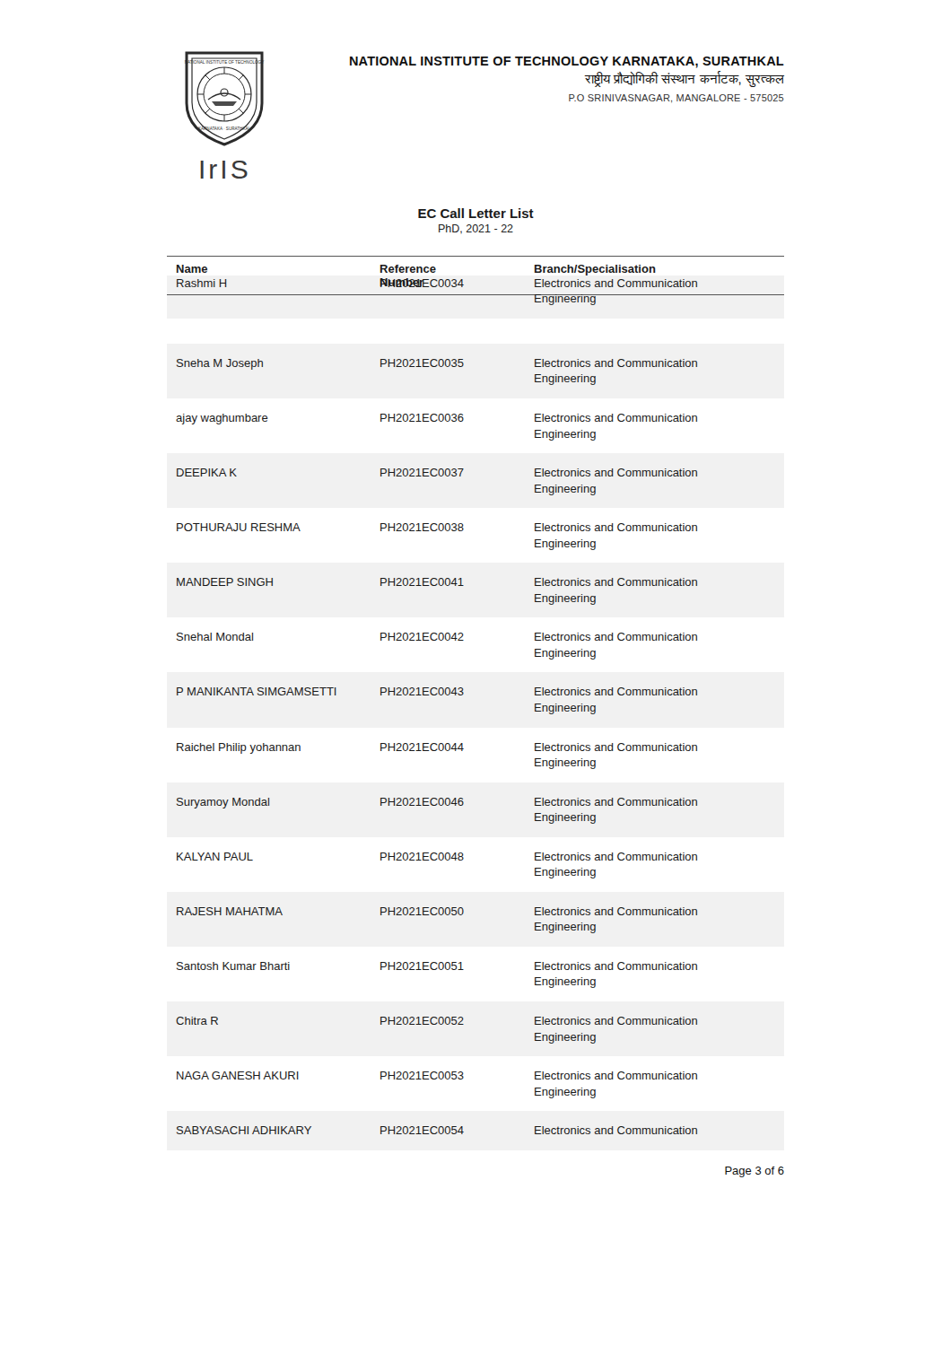NATIONAL INSTITUTE OF TECHNOLOGY KARNATAKA · SURATHKAL
IrIS
NATIONAL INSTITUTE OF TECHNOLOGY KARNATAKA, SURATHKAL
राष्ट्रीय प्रौद्योगिकी संस्थान कर्नाटक, सुरत्कल
P.O SRINIVASNAGAR, MANGALORE - 575025
EC Call Letter List
PhD, 2021 - 22
| Name | Reference Number | Branch/Specialisation |
| --- | --- | --- |
| Rashmi H | PH2021EC0034 | Electronics and Communication Engineering |
| Sneha M Joseph | PH2021EC0035 | Electronics and Communication Engineering |
| ajay waghumbare | PH2021EC0036 | Electronics and Communication Engineering |
| DEEPIKA K | PH2021EC0037 | Electronics and Communication Engineering |
| POTHURAJU RESHMA | PH2021EC0038 | Electronics and Communication Engineering |
| MANDEEP SINGH | PH2021EC0041 | Electronics and Communication Engineering |
| Snehal Mondal | PH2021EC0042 | Electronics and Communication Engineering |
| P MANIKANTA SIMGAMSETTI | PH2021EC0043 | Electronics and Communication Engineering |
| Raichel Philip yohannan | PH2021EC0044 | Electronics and Communication Engineering |
| Suryamoy Mondal | PH2021EC0046 | Electronics and Communication Engineering |
| KALYAN PAUL | PH2021EC0048 | Electronics and Communication Engineering |
| RAJESH MAHATMA | PH2021EC0050 | Electronics and Communication Engineering |
| Santosh Kumar Bharti | PH2021EC0051 | Electronics and Communication Engineering |
| Chitra R | PH2021EC0052 | Electronics and Communication Engineering |
| NAGA GANESH AKURI | PH2021EC0053 | Electronics and Communication Engineering |
| SABYASACHI ADHIKARY | PH2021EC0054 | Electronics and Communication |
Page 3 of 6